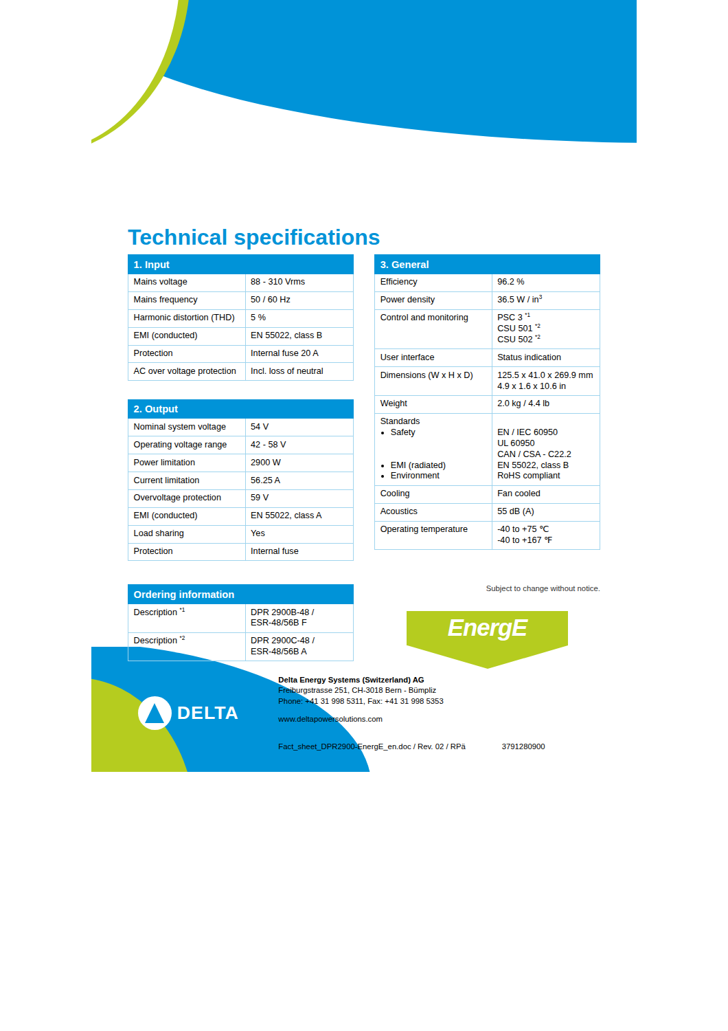Rectifier
DPR 2900
Technical specifications
| 1. Input |
| --- |
| Mains voltage | 88 - 310 Vrms |
| Mains frequency | 50 / 60 Hz |
| Harmonic distortion (THD) | 5 % |
| EMI (conducted) | EN 55022, class B |
| Protection | Internal fuse 20 A |
| AC over voltage protection | Incl. loss of neutral |
| 2. Output |
| --- |
| Nominal system voltage | 54 V |
| Operating voltage range | 42 - 58 V |
| Power limitation | 2900 W |
| Current limitation | 56.25 A |
| Overvoltage protection | 59 V |
| EMI (conducted) | EN 55022, class A |
| Load sharing | Yes |
| Protection | Internal fuse |
| 3. General |
| --- |
| Efficiency | 96.2 % |
| Power density | 36.5 W / in 3 |
| Control and monitoring | PSC 3 *1 CSU 501 *2 CSU 502 *2 |
| User interface | Status indication |
| Dimensions (W x H x D) | 125.5 x 41.0 x 269.9 mm 4.9 x 1.6 x 10.6 in |
| Weight | 2.0 kg / 4.4 lb |
| Standards Safety EMI (radiated) Environment | EN / IEC 60950 UL 60950 CAN / CSA - C22.2 EN 55022, class B RoHS compliant |
| Cooling | Fan cooled |
| Acoustics | 55 dB (A) |
| Operating temperature | -40 to +75 ℃ -40 to +167 ℉ |
| Ordering information |
| --- |
| Description *1 | DPR 2900B-48 / ESR-48/56B F |
| Description *2 | DPR 2900C-48 / ESR-48/56B A |
Subject to change without notice.
EnergE
DELTA
Delta Energy Systems (Switzerland) AG
Freiburgstrasse 251, CH-3018 Bern - Bümpliz
Phone: +41 31 998 5311, Fax: +41 31 998 5353 www.deltapowersolutions.com
Fact_sheet_DPR2900-EnergE_en.doc / Rev. 02 / RPä 3791280900